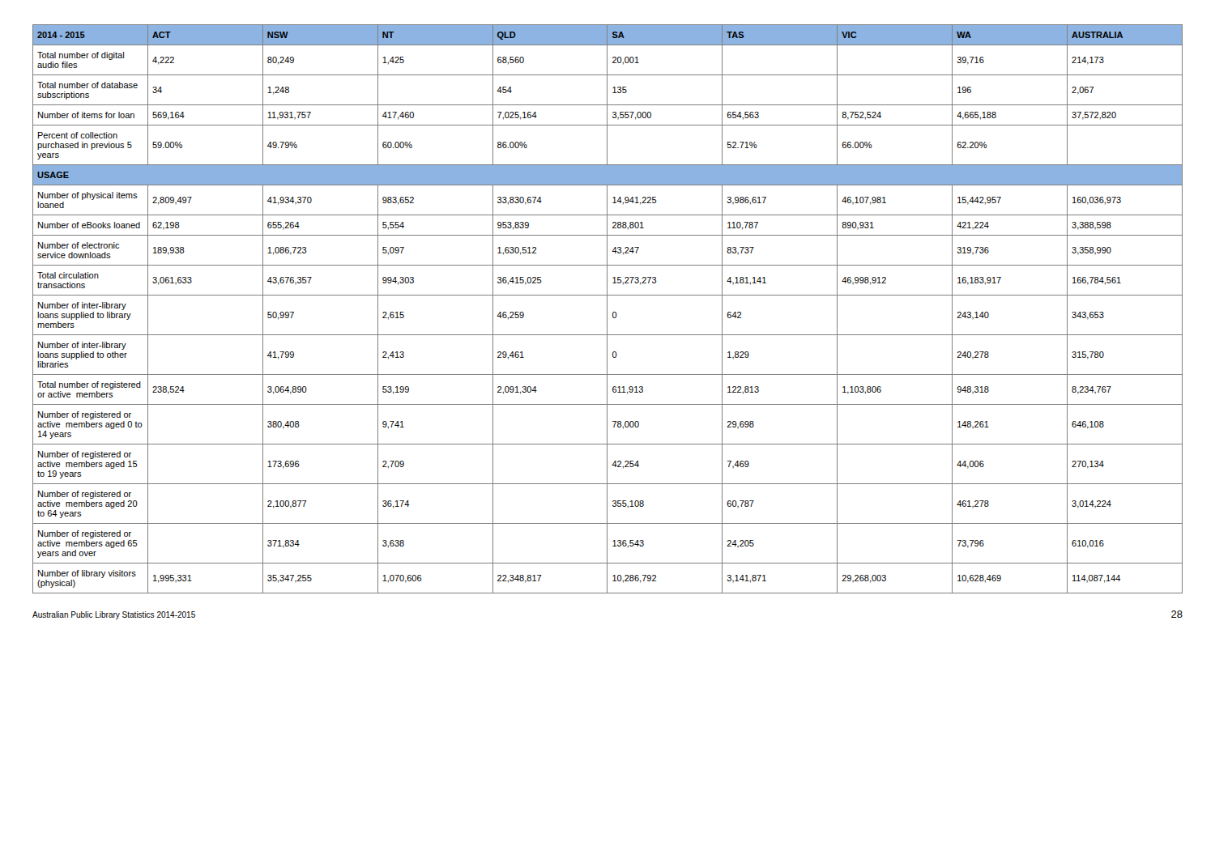| 2014 - 2015 | ACT | NSW | NT | QLD | SA | TAS | VIC | WA | AUSTRALIA |
| --- | --- | --- | --- | --- | --- | --- | --- | --- | --- |
| Total number of digital audio files | 4,222 | 80,249 | 1,425 | 68,560 | 20,001 | | | 39,716 | 214,173 |
| Total number of database subscriptions | 34 | 1,248 | | 454 | 135 | | | 196 | 2,067 |
| Number of items for loan | 569,164 | 11,931,757 | 417,460 | 7,025,164 | 3,557,000 | 654,563 | 8,752,524 | 4,665,188 | 37,572,820 |
| Percent of collection purchased in previous 5 years | 59.00% | 49.79% | 60.00% | 86.00% | | 52.71% | 66.00% | 62.20% | |
| USAGE |
| Number of physical items loaned | 2,809,497 | 41,934,370 | 983,652 | 33,830,674 | 14,941,225 | 3,986,617 | 46,107,981 | 15,442,957 | 160,036,973 |
| Number of eBooks loaned | 62,198 | 655,264 | 5,554 | 953,839 | 288,801 | 110,787 | 890,931 | 421,224 | 3,388,598 |
| Number of electronic service downloads | 189,938 | 1,086,723 | 5,097 | 1,630,512 | 43,247 | 83,737 | | 319,736 | 3,358,990 |
| Total circulation transactions | 3,061,633 | 43,676,357 | 994,303 | 36,415,025 | 15,273,273 | 4,181,141 | 46,998,912 | 16,183,917 | 166,784,561 |
| Number of inter-library loans supplied to library members | | 50,997 | 2,615 | 46,259 | 0 | 642 | | 243,140 | 343,653 |
| Number of inter-library loans supplied to other libraries | | 41,799 | 2,413 | 29,461 | 0 | 1,829 | | 240,278 | 315,780 |
| Total number of registered or active members | 238,524 | 3,064,890 | 53,199 | 2,091,304 | 611,913 | 122,813 | 1,103,806 | 948,318 | 8,234,767 |
| Number of registered or active members aged 0 to 14 years | | 380,408 | 9,741 | | 78,000 | 29,698 | | 148,261 | 646,108 |
| Number of registered or active members aged 15 to 19 years | | 173,696 | 2,709 | | 42,254 | 7,469 | | 44,006 | 270,134 |
| Number of registered or active members aged 20 to 64 years | | 2,100,877 | 36,174 | | 355,108 | 60,787 | | 461,278 | 3,014,224 |
| Number of registered or active members aged 65 years and over | | 371,834 | 3,638 | | 136,543 | 24,205 | | 73,796 | 610,016 |
| Number of library visitors (physical) | 1,995,331 | 35,347,255 | 1,070,606 | 22,348,817 | 10,286,792 | 3,141,871 | 29,268,003 | 10,628,469 | 114,087,144 |
Australian Public Library Statistics 2014-2015 28